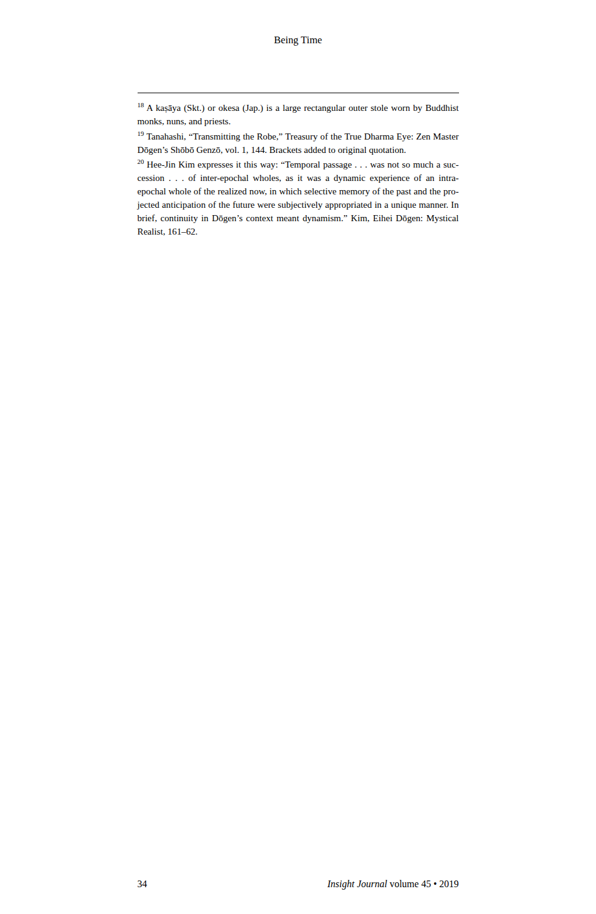Being Time
18 A kaṣāya (Skt.) or okesa (Jap.) is a large rectangular outer stole worn by Buddhist monks, nuns, and priests.
19 Tanahashi, “Transmitting the Robe,” Treasury of the True Dharma Eye: Zen Master Dōgen’s Shōbō Genzō, vol. 1, 144. Brackets added to original quotation.
20 Hee-Jin Kim expresses it this way: “Temporal passage . . . was not so much a succession . . . of inter-epochal wholes, as it was a dynamic experience of an intra-epochal whole of the realized now, in which selective memory of the past and the projected anticipation of the future were subjectively appropriated in a unique manner. In brief, continuity in Dōgen’s context meant dynamism.” Kim, Eihei Dōgen: Mystical Realist, 161–62.
34 Insight Journal volume 45 • 2019